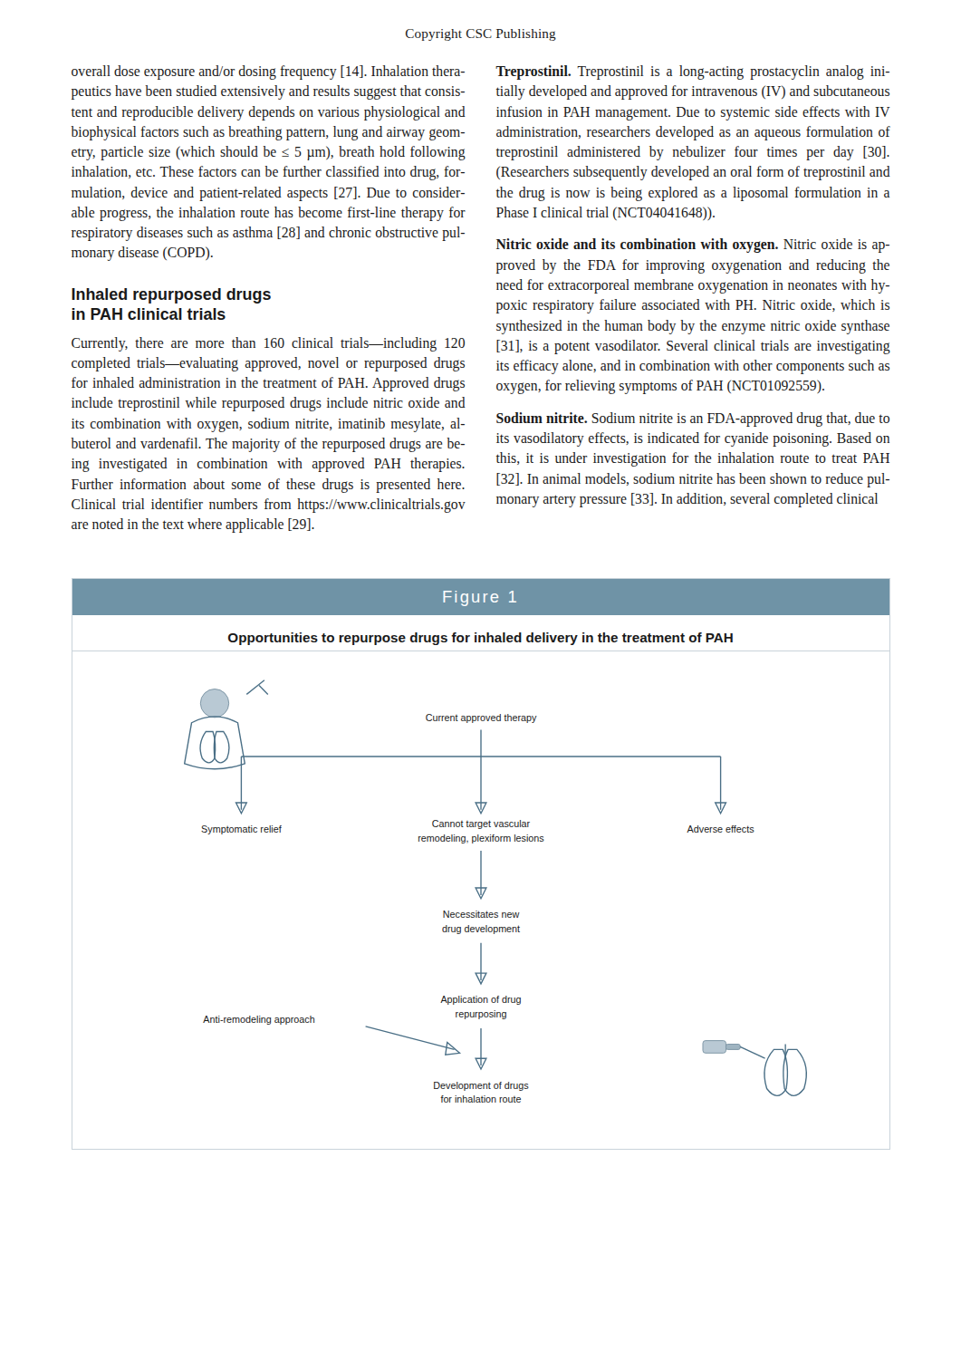Copyright CSC Publishing
overall dose exposure and/or dosing frequency [14]. Inhalation therapeutics have been studied extensively and results suggest that consistent and reproducible delivery depends on various physiological and biophysical factors such as breathing pattern, lung and airway geometry, particle size (which should be ≤ 5 µm), breath hold following inhalation, etc. These factors can be further classified into drug, formulation, device and patient-related aspects [27]. Due to considerable progress, the inhalation route has become first-line therapy for respiratory diseases such as asthma [28] and chronic obstructive pulmonary disease (COPD).
Inhaled repurposed drugs
in PAH clinical trials
Currently, there are more than 160 clinical trials—including 120 completed trials—evaluating approved, novel or repurposed drugs for inhaled administration in the treatment of PAH. Approved drugs include treprostinil while repurposed drugs include nitric oxide and its combination with oxygen, sodium nitrite, imatinib mesylate, albuterol and vardenafil. The majority of the repurposed drugs are being investigated in combination with approved PAH therapies. Further information about some of these drugs is presented here. Clinical trial identifier numbers from https://www.clinicaltrials.gov are noted in the text where applicable [29].
Treprostinil. Treprostinil is a long-acting prostacyclin analog initially developed and approved for intravenous (IV) and subcutaneous infusion in PAH management. Due to systemic side effects with IV administration, researchers developed as an aqueous formulation of treprostinil administered by nebulizer four times per day [30]. (Researchers subsequently developed an oral form of treprostinil and the drug is now is being explored as a liposomal formulation in a Phase I clinical trial (NCT04041648)).
Nitric oxide and its combination with oxygen. Nitric oxide is approved by the FDA for improving oxygenation and reducing the need for extracorporeal membrane oxygenation in neonates with hypoxic respiratory failure associated with PH. Nitric oxide, which is synthesized in the human body by the enzyme nitric oxide synthase [31], is a potent vasodilator. Several clinical trials are investigating its efficacy alone, and in combination with other components such as oxygen, for relieving symptoms of PAH (NCT01092559).
Sodium nitrite. Sodium nitrite is an FDA-approved drug that, due to its vasodilatory effects, is indicated for cyanide poisoning. Based on this, it is under investigation for the inhalation route to treat PAH [32]. In animal models, sodium nitrite has been shown to reduce pulmonary artery pressure [33]. In addition, several completed clinical
Figure 1
Opportunities to repurpose drugs for inhaled delivery in the treatment of PAH
Current approved therapy Symptomatic relief Cannot target vascular remodeling, plexiform lesions Adverse effects Necessitates new drug development Application of drug repurposing Anti-remodeling approach Development of drugs for inhalation route